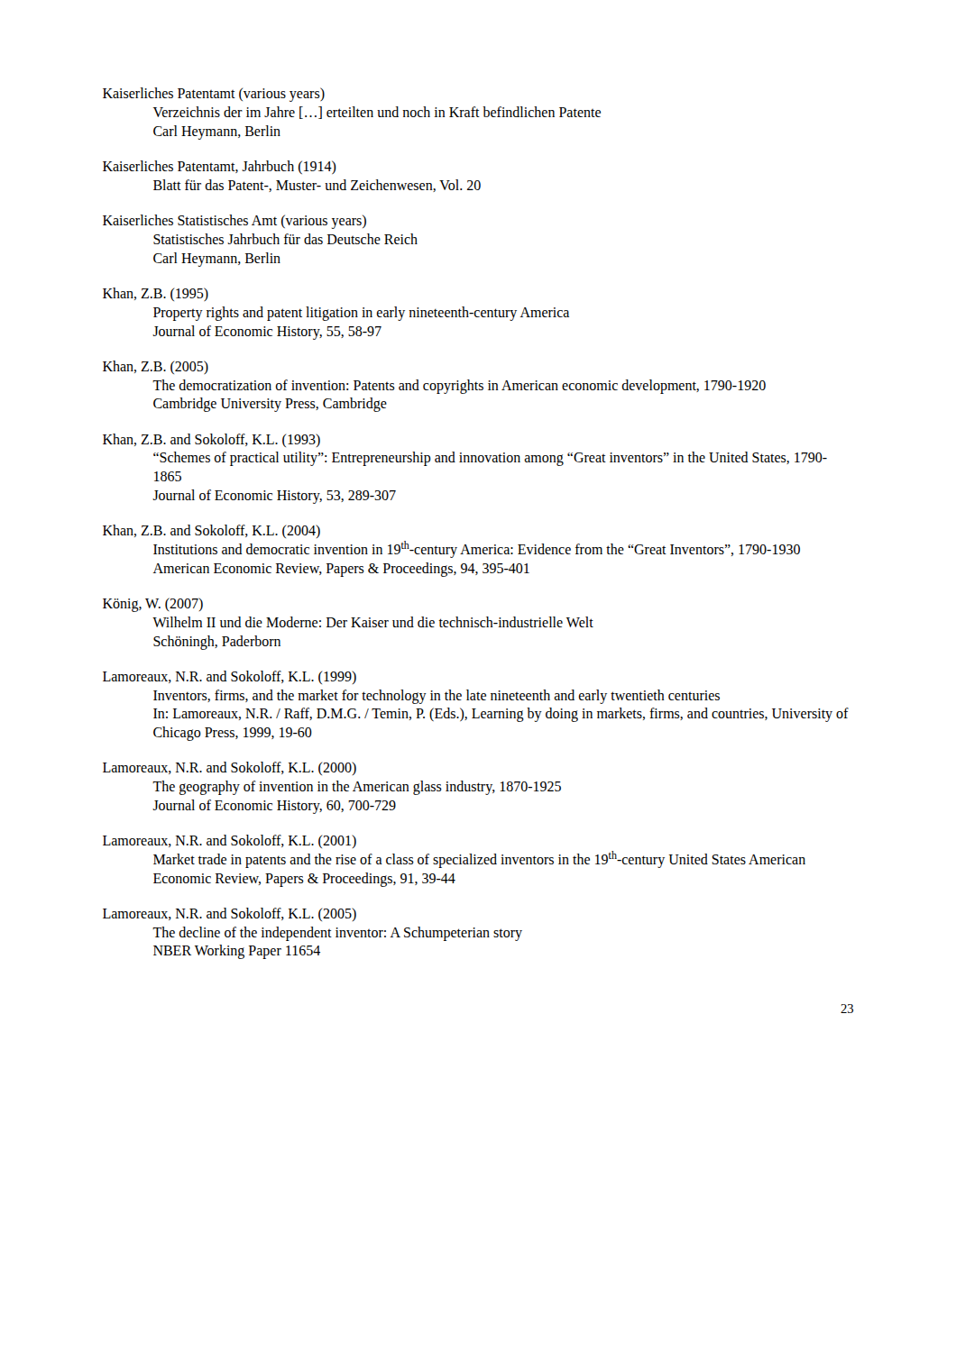Kaiserliches Patentamt (various years)
Verzeichnis der im Jahre […] erteilten und noch in Kraft befindlichen Patente
Carl Heymann, Berlin
Kaiserliches Patentamt, Jahrbuch (1914)
Blatt für das Patent-, Muster- und Zeichenwesen, Vol. 20
Kaiserliches Statistisches Amt (various years)
Statistisches Jahrbuch für das Deutsche Reich
Carl Heymann, Berlin
Khan, Z.B. (1995)
Property rights and patent litigation in early nineteenth-century America
Journal of Economic History, 55, 58-97
Khan, Z.B. (2005)
The democratization of invention: Patents and copyrights in American economic development, 1790-1920
Cambridge University Press, Cambridge
Khan, Z.B. and Sokoloff, K.L. (1993)
“Schemes of practical utility”: Entrepreneurship and innovation among “Great inventors” in the United States, 1790-1865
Journal of Economic History, 53, 289-307
Khan, Z.B. and Sokoloff, K.L. (2004)
Institutions and democratic invention in 19th-century America: Evidence from the “Great Inventors”, 1790-1930
American Economic Review, Papers & Proceedings, 94, 395-401
König, W. (2007)
Wilhelm II und die Moderne: Der Kaiser und die technisch-industrielle Welt
Schöningh, Paderborn
Lamoreaux, N.R. and Sokoloff, K.L. (1999)
Inventors, firms, and the market for technology in the late nineteenth and early twentieth centuries
In: Lamoreaux, N.R. / Raff, D.M.G. / Temin, P. (Eds.), Learning by doing in markets, firms, and countries, University of Chicago Press, 1999, 19-60
Lamoreaux, N.R. and Sokoloff, K.L. (2000)
The geography of invention in the American glass industry, 1870-1925
Journal of Economic History, 60, 700-729
Lamoreaux, N.R. and Sokoloff, K.L. (2001)
Market trade in patents and the rise of a class of specialized inventors in the 19th-century United States American Economic Review, Papers & Proceedings, 91, 39-44
Lamoreaux, N.R. and Sokoloff, K.L. (2005)
The decline of the independent inventor: A Schumpeterian story
NBER Working Paper 11654
23